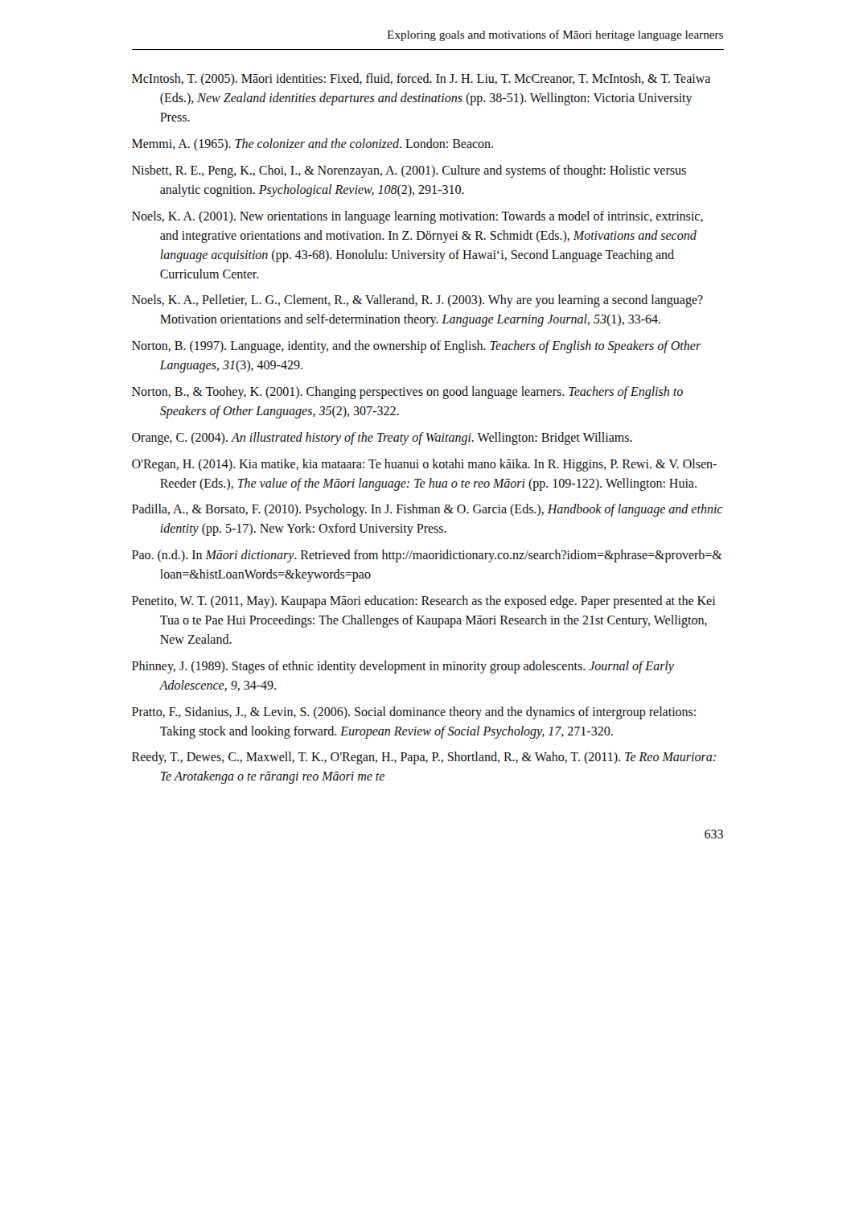Exploring goals and motivations of Māori heritage language learners
McIntosh, T. (2005). Māori identities: Fixed, fluid, forced. In J. H. Liu, T. McCreanor, T. McIntosh, & T. Teaiwa (Eds.), New Zealand identities departures and destinations (pp. 38-51). Wellington: Victoria University Press.
Memmi, A. (1965). The colonizer and the colonized. London: Beacon.
Nisbett, R. E., Peng, K., Choi, I., & Norenzayan, A. (2001). Culture and systems of thought: Holistic versus analytic cognition. Psychological Review, 108(2), 291-310.
Noels, K. A. (2001). New orientations in language learning motivation: Towards a model of intrinsic, extrinsic, and integrative orientations and motivation. In Z. Dörnyei & R. Schmidt (Eds.), Motivations and second language acquisition (pp. 43-68). Honolulu: University of Hawaiʻi, Second Language Teaching and Curriculum Center.
Noels, K. A., Pelletier, L. G., Clement, R., & Vallerand, R. J. (2003). Why are you learning a second language? Motivation orientations and self-determination theory. Language Learning Journal, 53(1), 33-64.
Norton, B. (1997). Language, identity, and the ownership of English. Teachers of English to Speakers of Other Languages, 31(3), 409-429.
Norton, B., & Toohey, K. (2001). Changing perspectives on good language learners. Teachers of English to Speakers of Other Languages, 35(2), 307-322.
Orange, C. (2004). An illustrated history of the Treaty of Waitangi. Wellington: Bridget Williams.
O'Regan, H. (2014). Kia matike, kia mataara: Te huanui o kotahi mano kāika. In R. Higgins, P. Rewi. & V. Olsen-Reeder (Eds.), The value of the Māori language: Te hua o te reo Māori (pp. 109-122). Wellington: Huia.
Padilla, A., & Borsato, F. (2010). Psychology. In J. Fishman & O. Garcia (Eds.), Handbook of language and ethnic identity (pp. 5-17). New York: Oxford University Press.
Pao. (n.d.). In Māori dictionary. Retrieved from http://maoridictionary.co.nz/search?idiom=&phrase=&proverb=&loan=&histLoanWords=&keywords=pao
Penetito, W. T. (2011, May). Kaupapa Māori education: Research as the exposed edge. Paper presented at the Kei Tua o te Pae Hui Proceedings: The Challenges of Kaupapa Māori Research in the 21st Century, Welligton, New Zealand.
Phinney, J. (1989). Stages of ethnic identity development in minority group adolescents. Journal of Early Adolescence, 9, 34-49.
Pratto, F., Sidanius, J., & Levin, S. (2006). Social dominance theory and the dynamics of intergroup relations: Taking stock and looking forward. European Review of Social Psychology, 17, 271-320.
Reedy, T., Dewes, C., Maxwell, T. K., O'Regan, H., Papa, P., Shortland, R., & Waho, T. (2011). Te Reo Mauriora: Te Arotakenga o te rārangi reo Māori me te
633